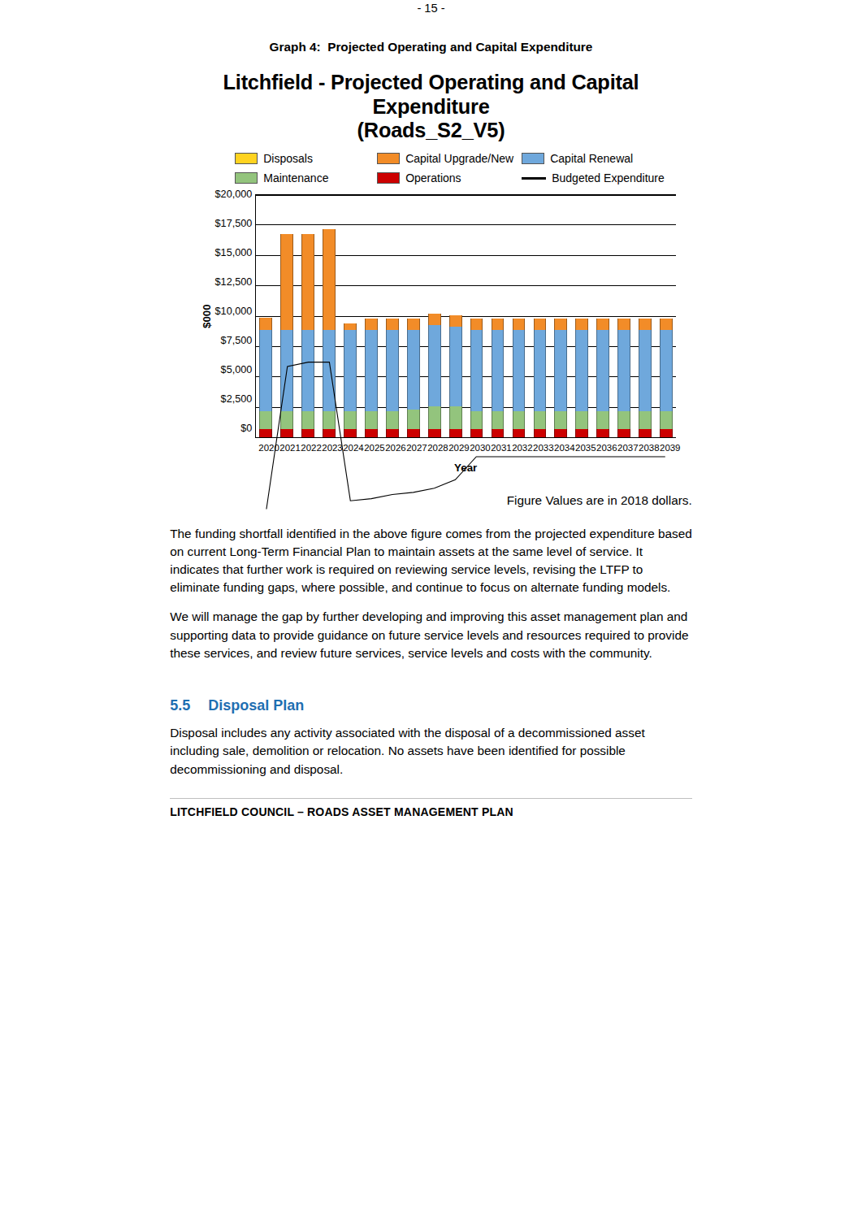- 15 -
Graph 4: Projected Operating and Capital Expenditure
Litchfield - Projected Operating and Capital Expenditure
(Roads_S2_V5)
Disposals
Capital Upgrade/New
Capital Renewal
Maintenance
Operations
Budgeted Expenditure
$000
$20,000 $17,500 $15,000 $12,500 $10,000 $7,500 $5,000 $2,500 $0
20202021202220232024 20252026202720282029 20302031203220332034 20352036203720382039
Year
Figure Values are in 2018 dollars.
The funding shortfall identified in the above figure comes from the projected expenditure based on current Long-Term Financial Plan to maintain assets at the same level of service. It indicates that further work is required on reviewing service levels, revising the LTFP to eliminate funding gaps, where possible, and continue to focus on alternate funding models.
We will manage the gap by further developing and improving this asset management plan and supporting data to provide guidance on future service levels and resources required to provide these services, and review future services, service levels and costs with the community.
5.5 Disposal Plan
Disposal includes any activity associated with the disposal of a decommissioned asset including sale, demolition or relocation. No assets have been identified for possible decommissioning and disposal.
LITCHFIELD COUNCIL – ROADS ASSET MANAGEMENT PLAN